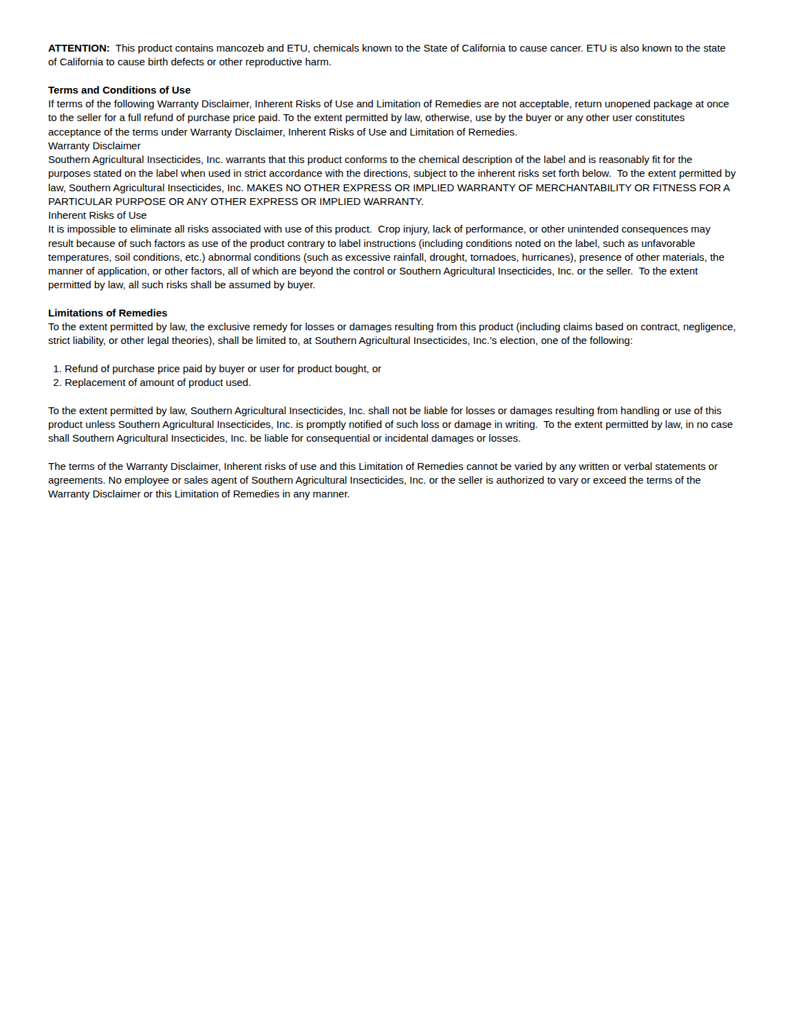ATTENTION: This product contains mancozeb and ETU, chemicals known to the State of California to cause cancer. ETU is also known to the state of California to cause birth defects or other reproductive harm.
Terms and Conditions of Use
If terms of the following Warranty Disclaimer, Inherent Risks of Use and Limitation of Remedies are not acceptable, return unopened package at once to the seller for a full refund of purchase price paid. To the extent permitted by law, otherwise, use by the buyer or any other user constitutes acceptance of the terms under Warranty Disclaimer, Inherent Risks of Use and Limitation of Remedies.
Warranty Disclaimer
Southern Agricultural Insecticides, Inc. warrants that this product conforms to the chemical description of the label and is reasonably fit for the purposes stated on the label when used in strict accordance with the directions, subject to the inherent risks set forth below. To the extent permitted by law, Southern Agricultural Insecticides, Inc. MAKES NO OTHER EXPRESS OR IMPLIED WARRANTY OF MERCHANTABILITY OR FITNESS FOR A PARTICULAR PURPOSE OR ANY OTHER EXPRESS OR IMPLIED WARRANTY.
Inherent Risks of Use
It is impossible to eliminate all risks associated with use of this product. Crop injury, lack of performance, or other unintended consequences may result because of such factors as use of the product contrary to label instructions (including conditions noted on the label, such as unfavorable temperatures, soil conditions, etc.) abnormal conditions (such as excessive rainfall, drought, tornadoes, hurricanes), presence of other materials, the manner of application, or other factors, all of which are beyond the control or Southern Agricultural Insecticides, Inc. or the seller. To the extent permitted by law, all such risks shall be assumed by buyer.
Limitations of Remedies
To the extent permitted by law, the exclusive remedy for losses or damages resulting from this product (including claims based on contract, negligence, strict liability, or other legal theories), shall be limited to, at Southern Agricultural Insecticides, Inc.’s election, one of the following:
Refund of purchase price paid by buyer or user for product bought, or
Replacement of amount of product used.
To the extent permitted by law, Southern Agricultural Insecticides, Inc. shall not be liable for losses or damages resulting from handling or use of this product unless Southern Agricultural Insecticides, Inc. is promptly notified of such loss or damage in writing. To the extent permitted by law, in no case shall Southern Agricultural Insecticides, Inc. be liable for consequential or incidental damages or losses.
The terms of the Warranty Disclaimer, Inherent risks of use and this Limitation of Remedies cannot be varied by any written or verbal statements or agreements. No employee or sales agent of Southern Agricultural Insecticides, Inc. or the seller is authorized to vary or exceed the terms of the Warranty Disclaimer or this Limitation of Remedies in any manner.